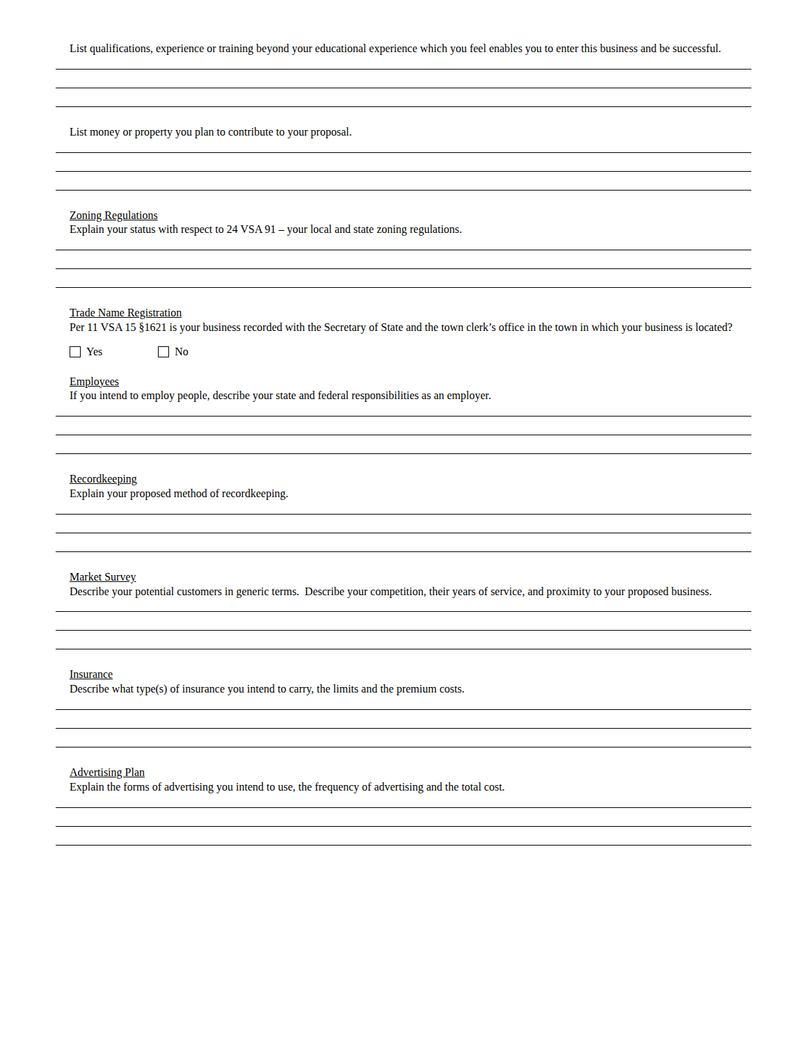List qualifications, experience or training beyond your educational experience which you feel enables you to enter this business and be successful.
List money or property you plan to contribute to your proposal.
Zoning Regulations
Explain your status with respect to 24 VSA 91 – your local and state zoning regulations.
Trade Name Registration
Per 11 VSA 15 §1621 is your business recorded with the Secretary of State and the town clerk’s office in the town in which your business is located?
Yes No
Employees
If you intend to employ people, describe your state and federal responsibilities as an employer.
Recordkeeping
Explain your proposed method of recordkeeping.
Market Survey
Describe your potential customers in generic terms. Describe your competition, their years of service, and proximity to your proposed business.
Insurance
Describe what type(s) of insurance you intend to carry, the limits and the premium costs.
Advertising Plan
Explain the forms of advertising you intend to use, the frequency of advertising and the total cost.